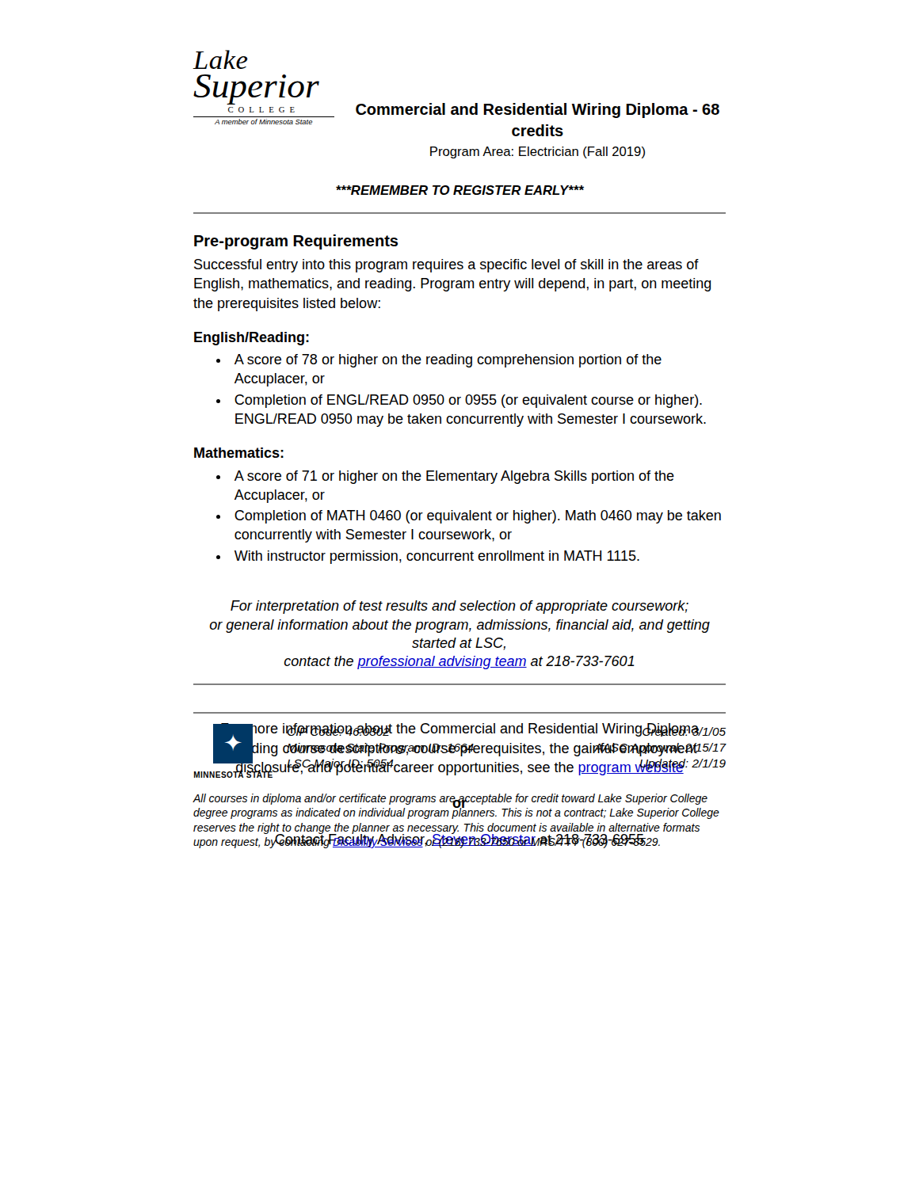Lake
Superior
COLLEGE
A member of Minnesota State
Commercial and Residential Wiring Diploma - 68 credits
Program Area: Electrician (Fall 2019)
***REMEMBER TO REGISTER EARLY***
Pre-program Requirements
Successful entry into this program requires a specific level of skill in the areas of English, mathematics, and reading. Program entry will depend, in part, on meeting the prerequisites listed below:
English/Reading:
A score of 78 or higher on the reading comprehension portion of the Accuplacer, or
Completion of ENGL/READ 0950 or 0955 (or equivalent course or higher). ENGL/READ 0950 may be taken concurrently with Semester I coursework.
Mathematics:
A score of 71 or higher on the Elementary Algebra Skills portion of the Accuplacer, or
Completion of MATH 0460 (or equivalent or higher). Math 0460 may be taken concurrently with Semester I coursework, or
With instructor permission, concurrent enrollment in MATH 1115.
For interpretation of test results and selection of appropriate coursework;
or general information about the program, admissions, financial aid, and getting started at LSC,
contact the professional advising team at 218-733-7601
For more information about the Commercial and Residential Wiring Diploma including course descriptions, course prerequisites, the gainful employment disclosure, and potential career opportunities, see the program website
or
Contact Faculty Advisor, Steven Oberstar at 218-733-6955
✦
MINNESOTA STATE
CIP Code: 46.0302
Minnesota State Program ID: 1664
LSC Major ID: 5054
Created: 3/1/05
AASC Approval: 2/15/17
Updated: 2/1/19
All courses in diploma and/or certificate programs are acceptable for credit toward Lake Superior College degree programs as indicated on individual program planners. This is not a contract; Lake Superior College reserves the right to change the planner as necessary. This document is available in alternative formats upon request, by contacting Disability Services or (218) 733-7650 or MRS/TTY (800) 627-3529.